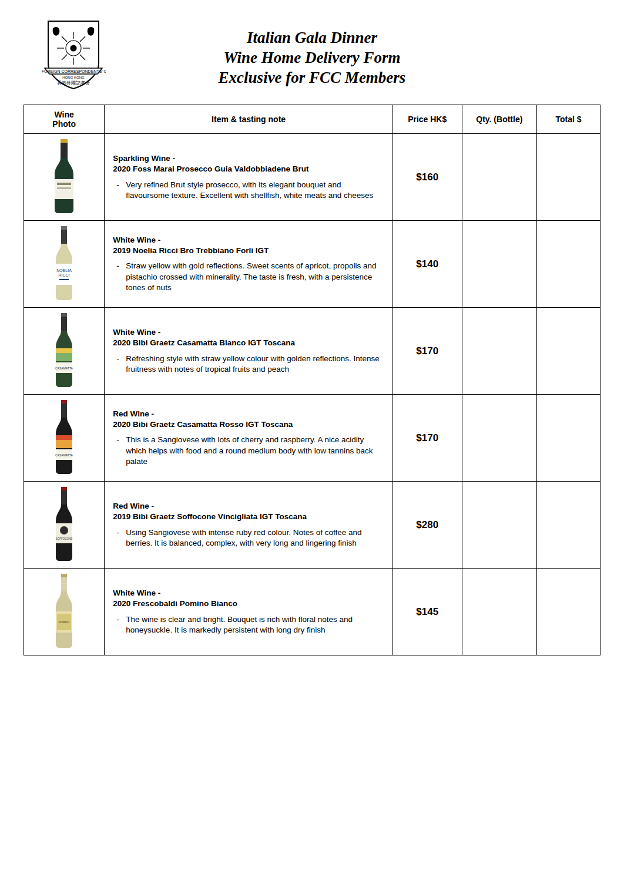THE FOREIGN CORRESPONDENTS' CLUB HONG KONG 香港外國記者會
Italian Gala Dinner
Wine Home Delivery Form
Exclusive for FCC Members
| Wine Photo | Item & tasting note | Price HK$ | Qty. (Bottle) | Total $ |
| --- | --- | --- | --- | --- |
| | Sparkling Wine - 2020 Foss Marai Prosecco Guia Valdobbiadene Brut Very refined Brut style prosecco, with its elegant bouquet and flavoursome texture. Excellent with shellfish, white meats and cheeses | $160 | | |
| NOELIA RICCI | White Wine - 2019 Noelia Ricci Bro Trebbiano Forli IGT Straw yellow with gold reflections. Sweet scents of apricot, propolis and pistachio crossed with minerality. The taste is fresh, with a persistence tones of nuts | $140 | | |
| CASAMATTA | White Wine - 2020 Bibi Graetz Casamatta Bianco IGT Toscana Refreshing style with straw yellow colour with golden reflections. Intense fruitness with notes of tropical fruits and peach | $170 | | |
| CASAMATTA | Red Wine - 2020 Bibi Graetz Casamatta Rosso IGT Toscana This is a Sangiovese with lots of cherry and raspberry. A nice acidity which helps with food and a round medium body with low tannins back palate | $170 | | |
| SOFFOCONE | Red Wine - 2019 Bibi Graetz Soffocone Vincigliata IGT Toscana Using Sangiovese with intense ruby red colour. Notes of coffee and berries. It is balanced, complex, with very long and lingering finish | $280 | | |
| POMINO | White Wine - 2020 Frescobaldi Pomino Bianco The wine is clear and bright. Bouquet is rich with floral notes and honeysuckle. It is markedly persistent with long dry finish | $145 | | |